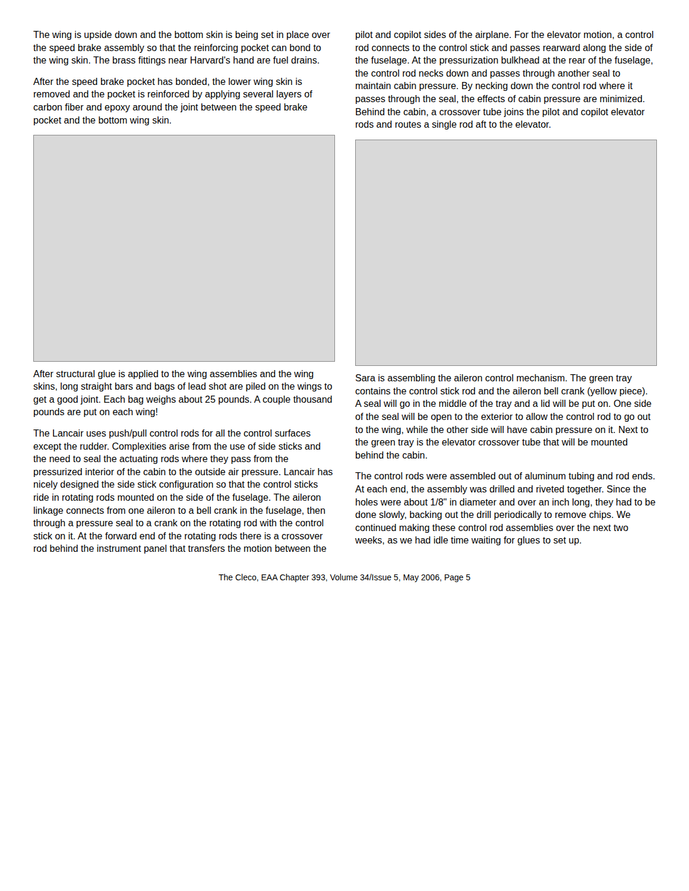The wing is upside down and the bottom skin is being set in place over the speed brake assembly so that the reinforcing pocket can bond to the wing skin. The brass fittings near Harvard's hand are fuel drains.
After the speed brake pocket has bonded, the lower wing skin is removed and the pocket is reinforced by applying several layers of carbon fiber and epoxy around the joint between the speed brake pocket and the bottom wing skin.
After structural glue is applied to the wing assemblies and the wing skins, long straight bars and bags of lead shot are piled on the wings to get a good joint. Each bag weighs about 25 pounds. A couple thousand pounds are put on each wing!
The Lancair uses push/pull control rods for all the control surfaces except the rudder. Complexities arise from the use of side sticks and the need to seal the actuating rods where they pass from the pressurized interior of the cabin to the outside air pressure. Lancair has nicely designed the side stick configuration so that the control sticks ride in rotating rods mounted on the side of the fuselage. The aileron linkage connects from one aileron to a bell crank in the fuselage, then through a pressure seal to a crank on the rotating rod with the control stick on it. At the forward end of the rotating rods there is a crossover rod behind the instrument panel that transfers the motion between the pilot and copilot sides of the airplane. For the elevator motion, a control rod connects to the control stick and passes rearward along the side of the fuselage. At the pressurization bulkhead at the rear of the fuselage, the control rod necks down and passes through another seal to maintain cabin pressure. By necking down the control rod where it passes through the seal, the effects of cabin pressure are minimized. Behind the cabin, a crossover tube joins the pilot and copilot elevator rods and routes a single rod aft to the elevator.
Sara is assembling the aileron control mechanism. The green tray contains the control stick rod and the aileron bell crank (yellow piece). A seal will go in the middle of the tray and a lid will be put on. One side of the seal will be open to the exterior to allow the control rod to go out to the wing, while the other side will have cabin pressure on it. Next to the green tray is the elevator crossover tube that will be mounted behind the cabin.
The control rods were assembled out of aluminum tubing and rod ends. At each end, the assembly was drilled and riveted together. Since the holes were about 1/8" in diameter and over an inch long, they had to be done slowly, backing out the drill periodically to remove chips. We continued making these control rod assemblies over the next two weeks, as we had idle time waiting for glues to set up.
The Cleco, EAA Chapter 393, Volume 34/Issue 5, May 2006, Page 5